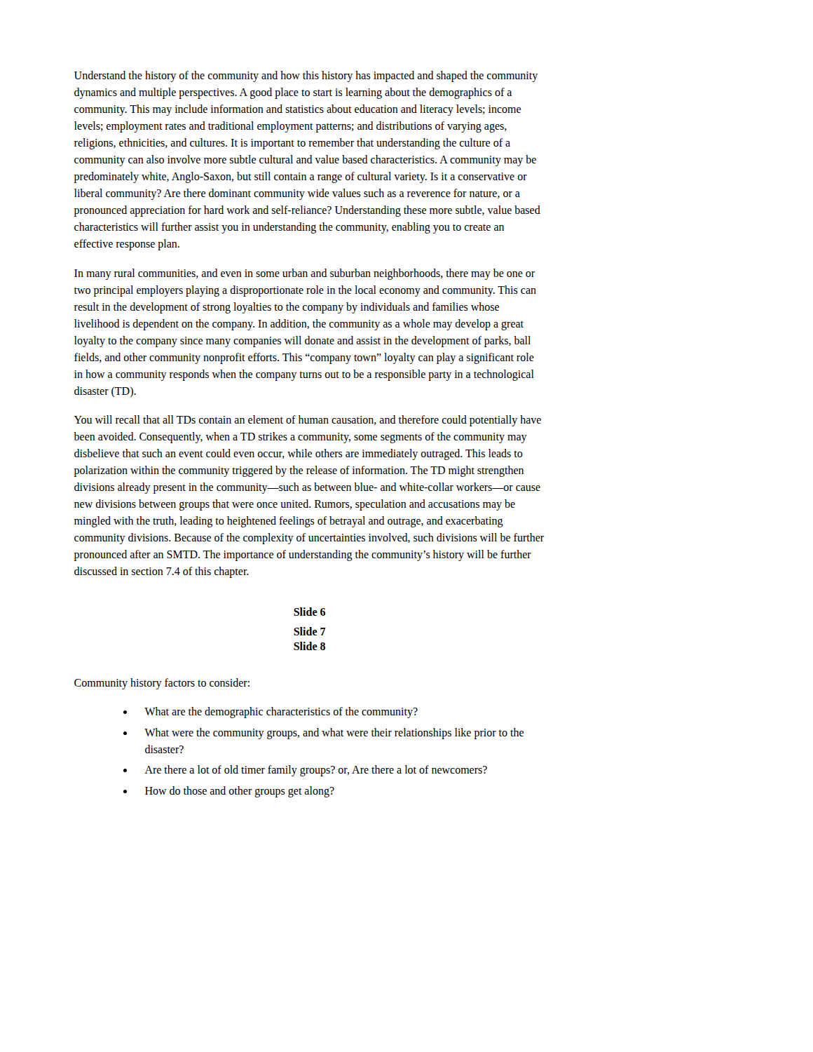Understand the history of the community and how this history has impacted and shaped the community dynamics and multiple perspectives. A good place to start is learning about the demographics of a community. This may include information and statistics about education and literacy levels; income levels; employment rates and traditional employment patterns; and distributions of varying ages, religions, ethnicities, and cultures. It is important to remember that understanding the culture of a community can also involve more subtle cultural and value based characteristics. A community may be predominately white, Anglo-Saxon, but still contain a range of cultural variety. Is it a conservative or liberal community? Are there dominant community wide values such as a reverence for nature, or a pronounced appreciation for hard work and self-reliance? Understanding these more subtle, value based characteristics will further assist you in understanding the community, enabling you to create an effective response plan.
In many rural communities, and even in some urban and suburban neighborhoods, there may be one or two principal employers playing a disproportionate role in the local economy and community. This can result in the development of strong loyalties to the company by individuals and families whose livelihood is dependent on the company. In addition, the community as a whole may develop a great loyalty to the company since many companies will donate and assist in the development of parks, ball fields, and other community nonprofit efforts. This “company town” loyalty can play a significant role in how a community responds when the company turns out to be a responsible party in a technological disaster (TD).
You will recall that all TDs contain an element of human causation, and therefore could potentially have been avoided. Consequently, when a TD strikes a community, some segments of the community may disbelieve that such an event could even occur, while others are immediately outraged. This leads to polarization within the community triggered by the release of information. The TD might strengthen divisions already present in the community—such as between blue- and white-collar workers—or cause new divisions between groups that were once united. Rumors, speculation and accusations may be mingled with the truth, leading to heightened feelings of betrayal and outrage, and exacerbating community divisions. Because of the complexity of uncertainties involved, such divisions will be further pronounced after an SMTD. The importance of understanding the community’s history will be further discussed in section 7.4 of this chapter.
Slide 6 Slide 7 Slide 8
Community history factors to consider:
What are the demographic characteristics of the community?
What were the community groups, and what were their relationships like prior to the disaster?
Are there a lot of old timer family groups? or, Are there a lot of newcomers?
How do those and other groups get along?